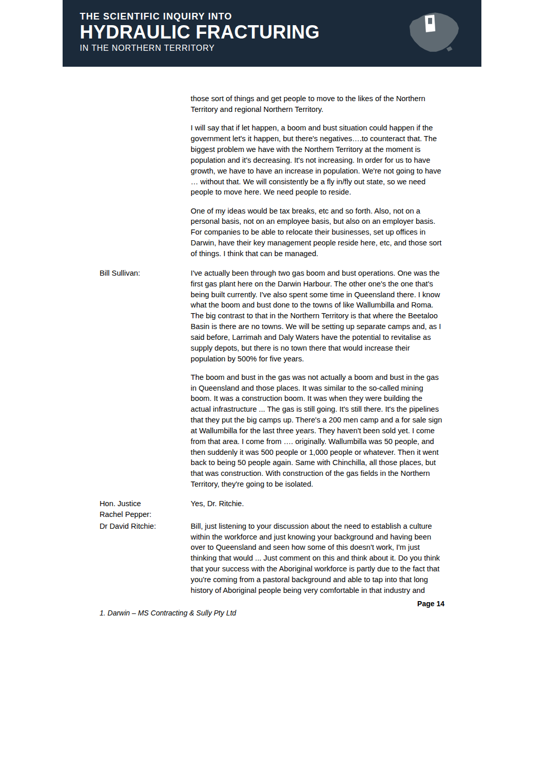The Scientific Inquiry into
Hydraulic Fracturing
in the Northern Territory
Australia map with Northern Territory highlighted
| | those sort of things and get people to move to the likes of the Northern Territory and regional Northern Territory. I will say that if let happen, a boom and bust situation could happen if the government let's it happen, but there's negatives….to counteract that. The biggest problem we have with the Northern Territory at the moment is population and it's decreasing. It's not increasing. In order for us to have growth, we have to have an increase in population. We're not going to have … without that. We will consistently be a fly in/fly out state, so we need people to move here. We need people to reside. One of my ideas would be tax breaks, etc and so forth. Also, not on a personal basis, not on an employee basis, but also on an employer basis. For companies to be able to relocate their businesses, set up offices in Darwin, have their key management people reside here, etc, and those sort of things. I think that can be managed. |
| Bill Sullivan: | I've actually been through two gas boom and bust operations. One was the first gas plant here on the Darwin Harbour. The other one's the one that's being built currently. I've also spent some time in Queensland there. I know what the boom and bust done to the towns of like Wallumbilla and Roma. The big contrast to that in the Northern Territory is that where the Beetaloo Basin is there are no towns. We will be setting up separate camps and, as I said before, Larrimah and Daly Waters have the potential to revitalise as supply depots, but there is no town there that would increase their population by 500% for five years. The boom and bust in the gas was not actually a boom and bust in the gas in Queensland and those places. It was similar to the so-called mining boom. It was a construction boom. It was when they were building the actual infrastructure ... The gas is still going. It's still there. It's the pipelines that they put the big camps up. There's a 200 men camp and a for sale sign at Wallumbilla for the last three years. They haven't been sold yet. I come from that area. I come from …. originally. Wallumbilla was 50 people, and then suddenly it was 500 people or 1,000 people or whatever. Then it went back to being 50 people again. Same with Chinchilla, all those places, but that was construction. With construction of the gas fields in the Northern Territory, they're going to be isolated. |
| Hon. Justice Rachel Pepper: | Yes, Dr. Ritchie. |
| Dr David Ritchie: | Bill, just listening to your discussion about the need to establish a culture within the workforce and just knowing your background and having been over to Queensland and seen how some of this doesn't work, I'm just thinking that would ... Just comment on this and think about it. Do you think that your success with the Aboriginal workforce is partly due to the fact that you're coming from a pastoral background and able to tap into that long history of Aboriginal people being very comfortable in that industry and |
Page 14
1. Darwin – MS Contracting & Sully Pty Ltd